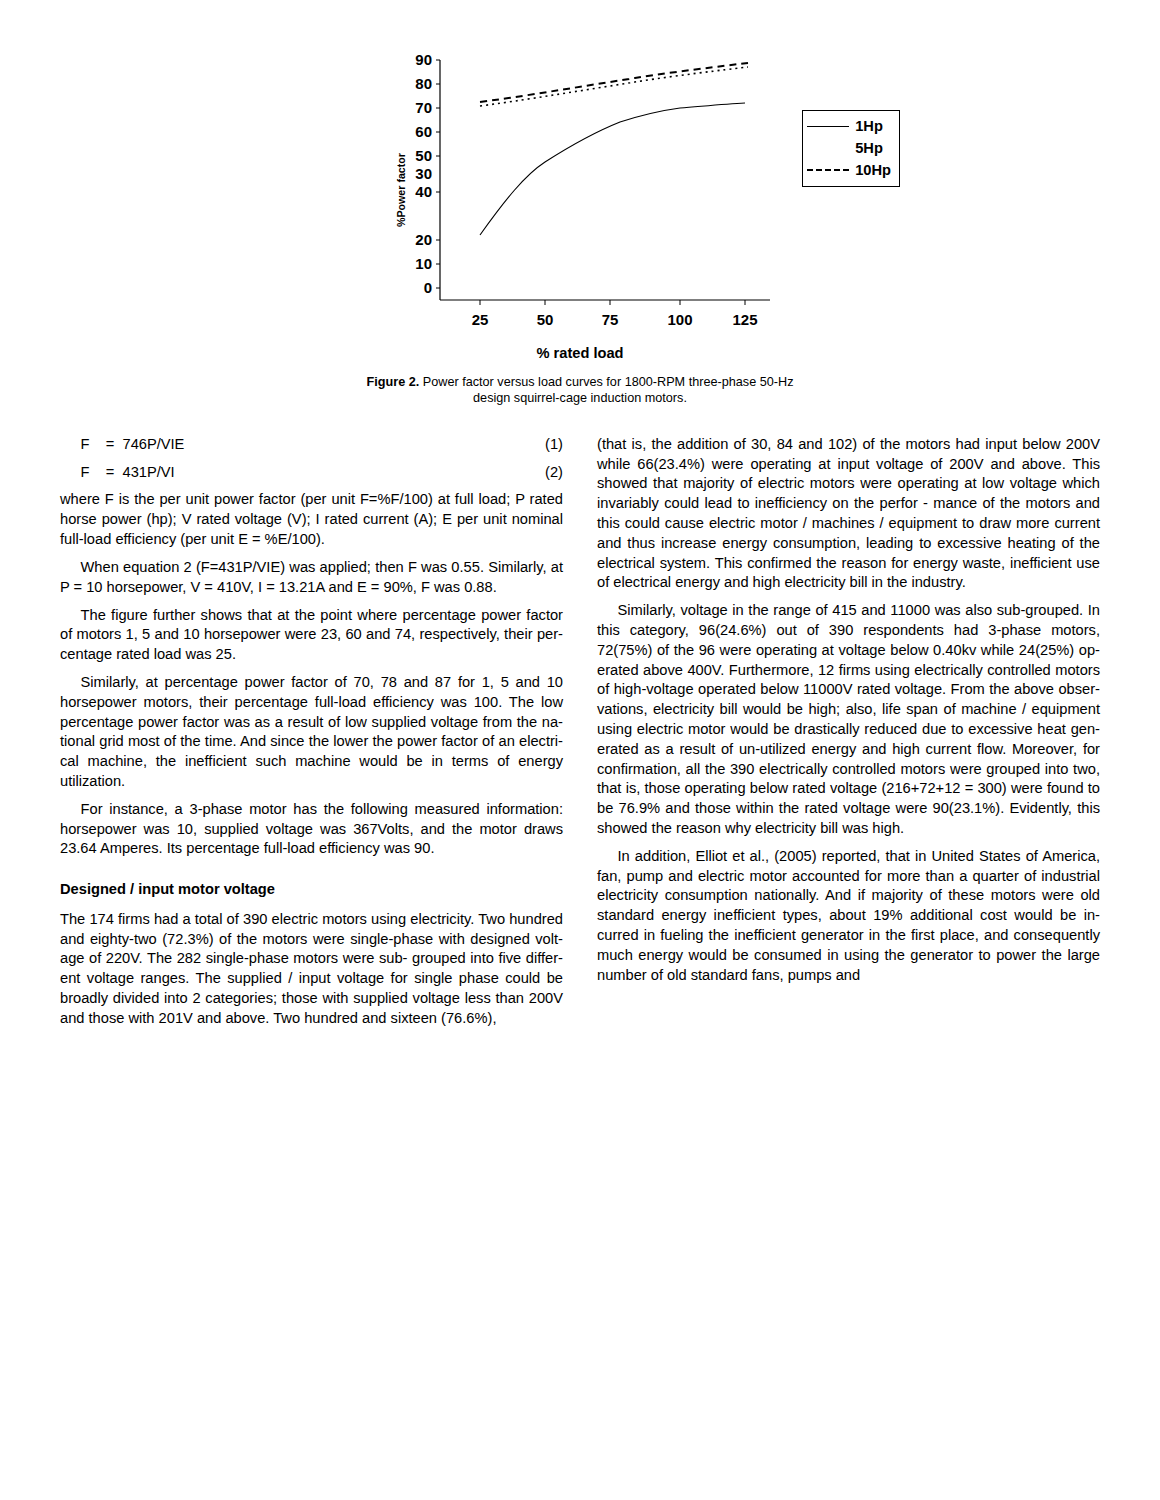%Power factor
90 80 70 60 50 30 40 20 10 0 25 50 75 100 125
1Hp
5Hp
10Hp
% rated load
Figure 2. Power factor versus load curves for 1800-RPM three-phase 50-Hz design squirrel-cage induction motors.
F = 746P/VIE(1)
F = 431P/VI(2)
where F is the per unit power factor (per unit F=%F/100) at full load; P rated horse power (hp); V rated voltage (V); I rated current (A); E per unit nominal full-load efficiency (per unit E = %E/100).
When equation 2 (F=431P/VIE) was applied; then F was 0.55. Similarly, at P = 10 horsepower, V = 410V, I = 13.21A and E = 90%, F was 0.88.
The figure further shows that at the point where percentage power factor of motors 1, 5 and 10 horsepower were 23, 60 and 74, respectively, their percentage rated load was 25.
Similarly, at percentage power factor of 70, 78 and 87 for 1, 5 and 10 horsepower motors, their percentage full-load efficiency was 100. The low percentage power factor was as a result of low supplied voltage from the national grid most of the time. And since the lower the power factor of an electrical machine, the inefficient such machine would be in terms of energy utilization.
For instance, a 3-phase motor has the following measured information: horsepower was 10, supplied voltage was 367Volts, and the motor draws 23.64 Amperes. Its percentage full-load efficiency was 90.
Designed / input motor voltage
The 174 firms had a total of 390 electric motors using electricity. Two hundred and eighty-two (72.3%) of the motors were single-phase with designed voltage of 220V. The 282 single-phase motors were sub- grouped into five different voltage ranges. The supplied / input voltage for single phase could be broadly divided into 2 categories; those with supplied voltage less than 200V and those with 201V and above. Two hundred and sixteen (76.6%),
(that is, the addition of 30, 84 and 102) of the motors had input below 200V while 66(23.4%) were operating at input voltage of 200V and above. This showed that majority of electric motors were operating at low voltage which invariably could lead to inefficiency on the perfor - mance of the motors and this could cause electric motor / machines / equipment to draw more current and thus increase energy consumption, leading to excessive heating of the electrical system. This confirmed the reason for energy waste, inefficient use of electrical energy and high electricity bill in the industry.
Similarly, voltage in the range of 415 and 11000 was also sub-grouped. In this category, 96(24.6%) out of 390 respondents had 3-phase motors, 72(75%) of the 96 were operating at voltage below 0.40kv while 24(25%) operated above 400V. Furthermore, 12 firms using electrically controlled motors of high-voltage operated below 11000V rated voltage. From the above observations, electricity bill would be high; also, life span of machine / equipment using electric motor would be drastically reduced due to excessive heat generated as a result of un-utilized energy and high current flow. Moreover, for confirmation, all the 390 electrically controlled motors were grouped into two, that is, those operating below rated voltage (216+72+12 = 300) were found to be 76.9% and those within the rated voltage were 90(23.1%). Evidently, this showed the reason why electricity bill was high.
In addition, Elliot et al., (2005) reported, that in United States of America, fan, pump and electric motor accounted for more than a quarter of industrial electricity consumption nationally. And if majority of these motors were old standard energy inefficient types, about 19% additional cost would be incurred in fueling the inefficient generator in the first place, and consequently much energy would be consumed in using the generator to power the large number of old standard fans, pumps and